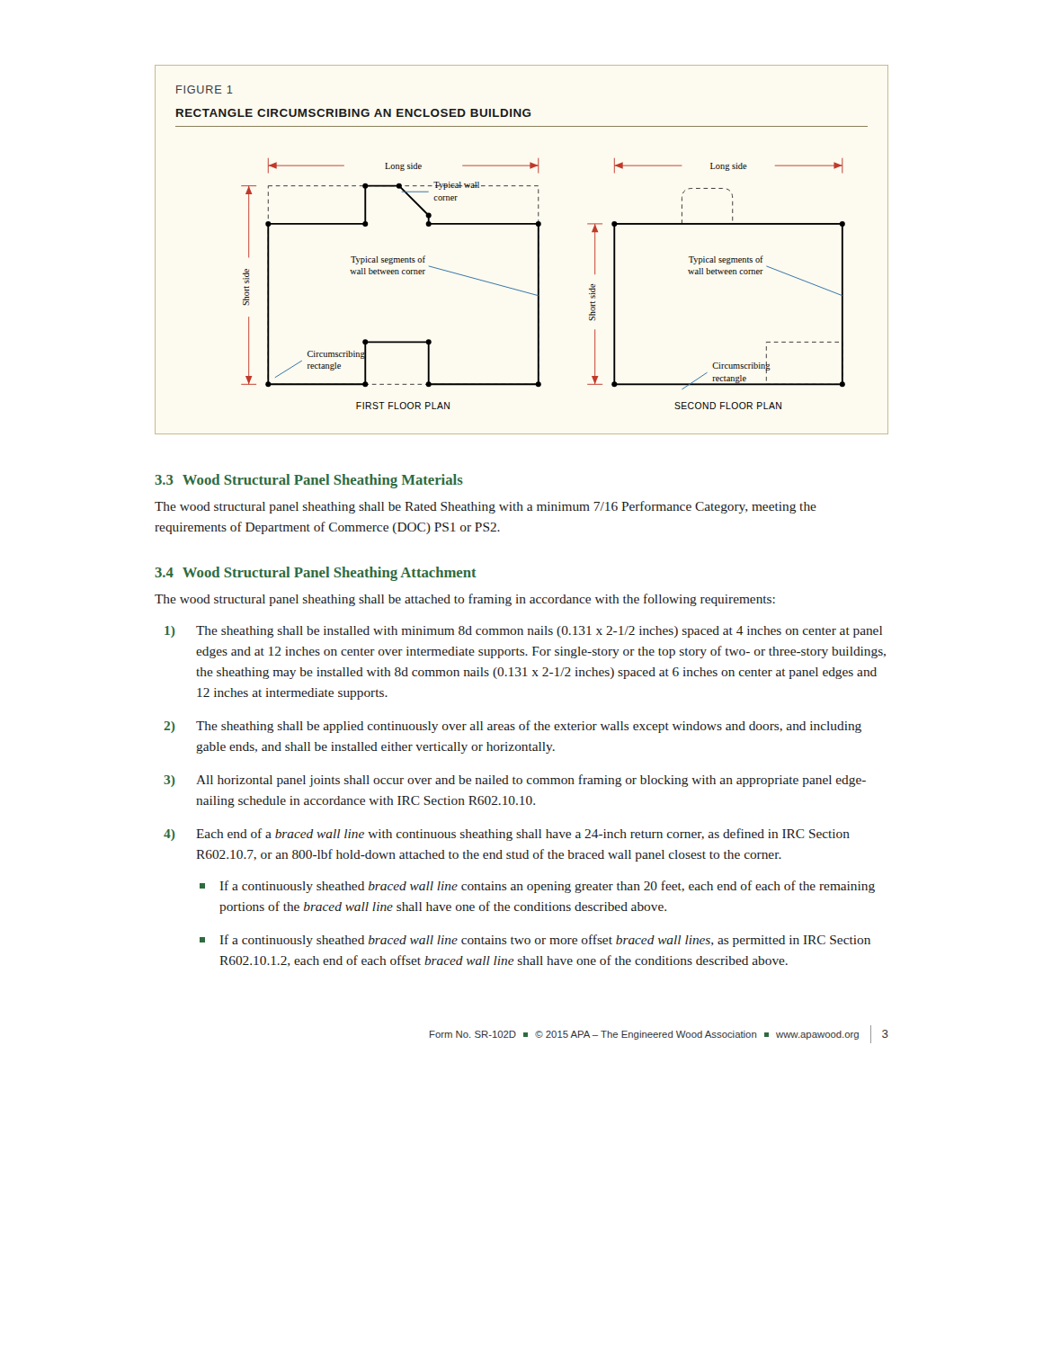FIGURE 1
RECTANGLE CIRCUMSCRIBING AN ENCLOSED BUILDING
Long side Short side Typical wall corner Typical segments of wall between corner Circumscribing rectangle FIRST FLOOR PLAN Long side Short side Typical segments of wall between corner Circumscribing rectangle SECOND FLOOR PLAN
3.3 Wood Structural Panel Sheathing Materials
The wood structural panel sheathing shall be Rated Sheathing with a minimum 7/16 Performance Category, meeting the requirements of Department of Commerce (DOC) PS1 or PS2.
3.4 Wood Structural Panel Sheathing Attachment
The wood structural panel sheathing shall be attached to framing in accordance with the following requirements:
The sheathing shall be installed with minimum 8d common nails (0.131 x 2-1/2 inches) spaced at 4 inches on center at panel edges and at 12 inches on center over intermediate supports. For single-story or the top story of two- or three-story buildings, the sheathing may be installed with 8d common nails (0.131 x 2-1/2 inches) spaced at 6 inches on center at panel edges and 12 inches at intermediate supports.
The sheathing shall be applied continuously over all areas of the exterior walls except windows and doors, and including gable ends, and shall be installed either vertically or horizontally.
All horizontal panel joints shall occur over and be nailed to common framing or blocking with an appropriate panel edge-nailing schedule in accordance with IRC Section R602.10.10.
Each end of a braced wall line with continuous sheathing shall have a 24-inch return corner, as defined in IRC Section R602.10.7, or an 800-lbf hold-down attached to the end stud of the braced wall panel closest to the corner.
If a continuously sheathed braced wall line contains an opening greater than 20 feet, each end of each of the remaining portions of the braced wall line shall have one of the conditions described above.
If a continuously sheathed braced wall line contains two or more offset braced wall lines, as permitted in IRC Section R602.10.1.2, each end of each offset braced wall line shall have one of the conditions described above.
Form No. SR-102D © 2015 APA – The Engineered Wood Association www.apawood.org 3